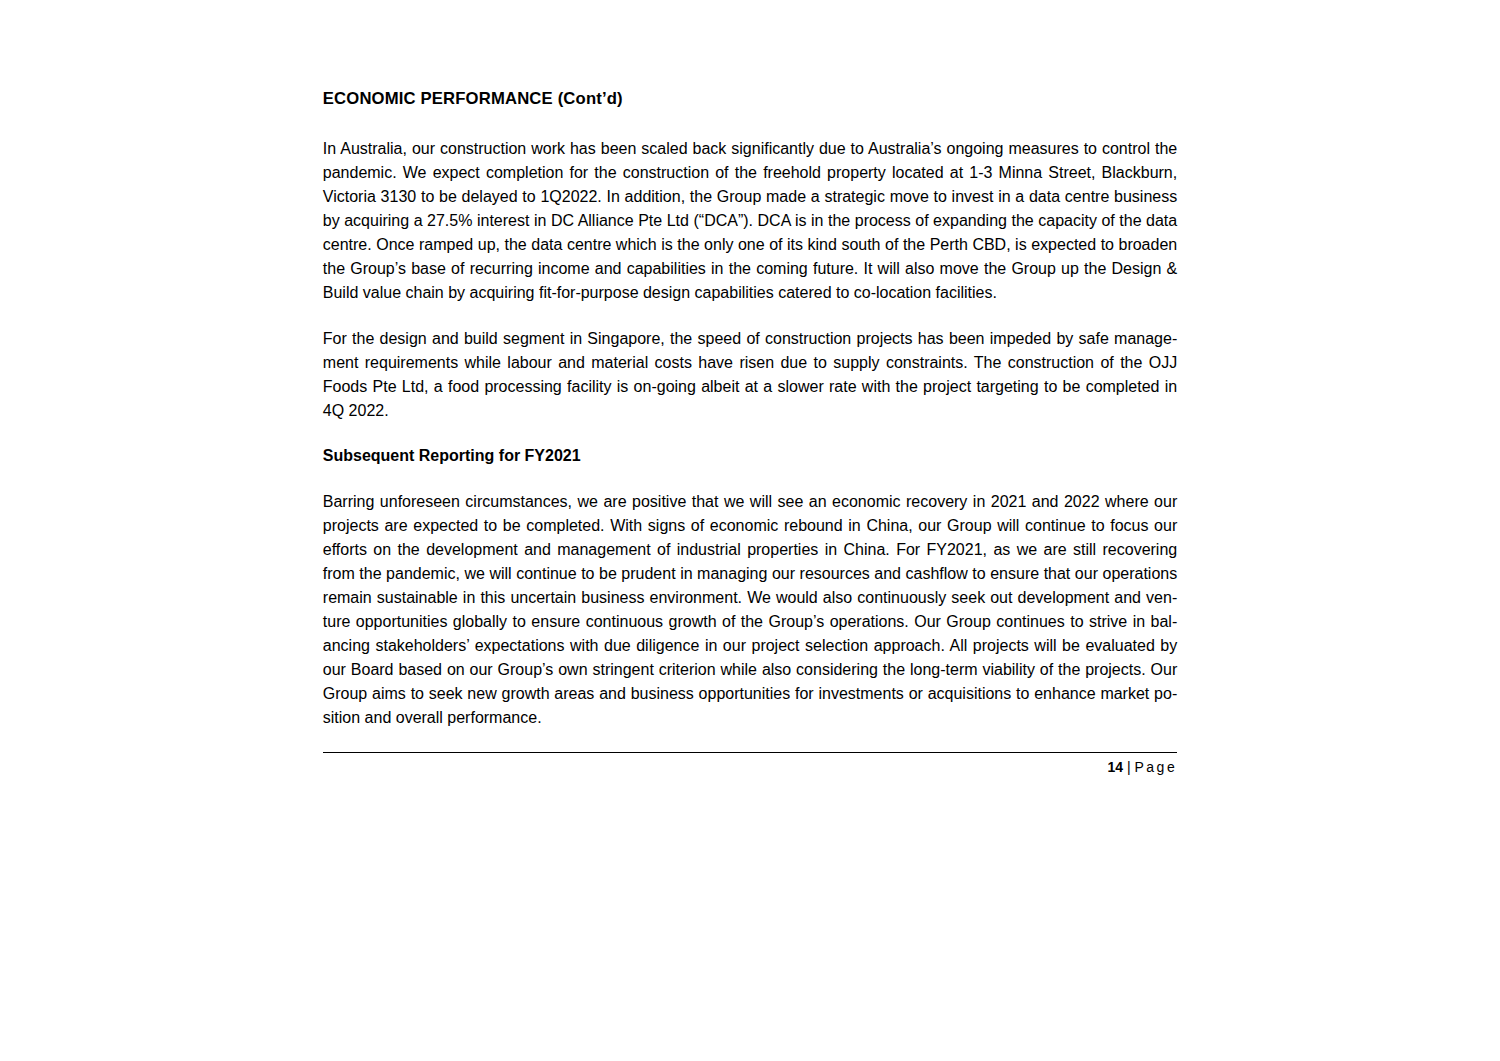ECONOMIC PERFORMANCE (Cont’d)
In Australia, our construction work has been scaled back significantly due to Australia’s ongoing measures to control the pandemic. We expect completion for the construction of the freehold property located at 1-3 Minna Street, Blackburn, Victoria 3130 to be delayed to 1Q2022. In addition, the Group made a strategic move to invest in a data centre business by acquiring a 27.5% interest in DC Alliance Pte Ltd (“DCA”). DCA is in the process of expanding the capacity of the data centre. Once ramped up, the data centre which is the only one of its kind south of the Perth CBD, is expected to broaden the Group’s base of recurring income and capabilities in the coming future. It will also move the Group up the Design & Build value chain by acquiring fit-for-purpose design capabilities catered to co-location facilities.
For the design and build segment in Singapore, the speed of construction projects has been impeded by safe management requirements while labour and material costs have risen due to supply constraints. The construction of the OJJ Foods Pte Ltd, a food processing facility is on-going albeit at a slower rate with the project targeting to be completed in 4Q 2022.
Subsequent Reporting for FY2021
Barring unforeseen circumstances, we are positive that we will see an economic recovery in 2021 and 2022 where our projects are expected to be completed. With signs of economic rebound in China, our Group will continue to focus our efforts on the development and management of industrial properties in China. For FY2021, as we are still recovering from the pandemic, we will continue to be prudent in managing our resources and cashflow to ensure that our operations remain sustainable in this uncertain business environment. We would also continuously seek out development and venture opportunities globally to ensure continuous growth of the Group’s operations. Our Group continues to strive in balancing stakeholders’ expectations with due diligence in our project selection approach. All projects will be evaluated by our Board based on our Group’s own stringent criterion while also considering the long-term viability of the projects. Our Group aims to seek new growth areas and business opportunities for investments or acquisitions to enhance market position and overall performance.
14 | Page